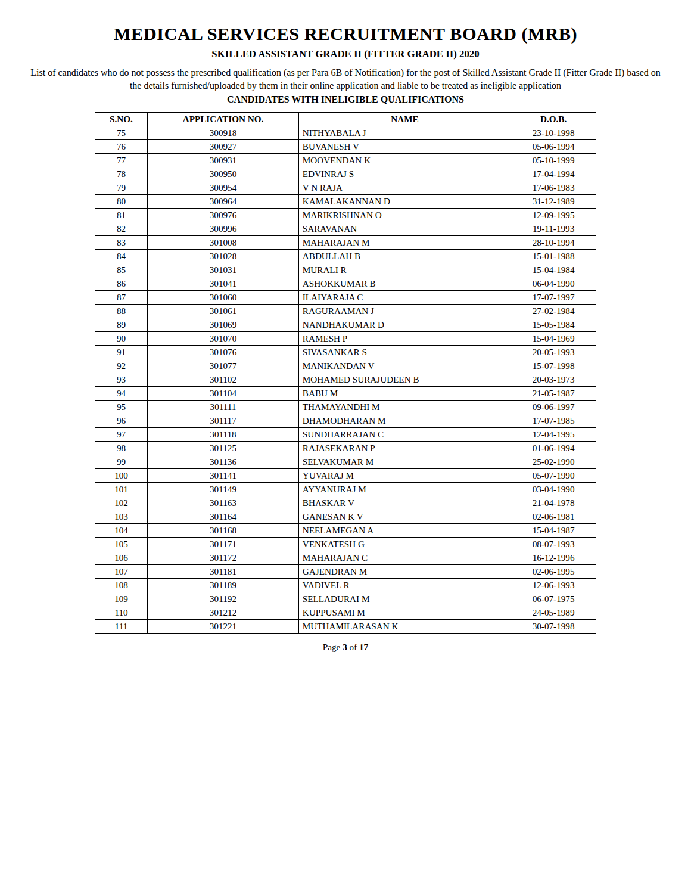MEDICAL SERVICES RECRUITMENT BOARD (MRB)
SKILLED ASSISTANT GRADE II (FITTER GRADE II) 2020
List of candidates who do not possess the prescribed qualification (as per Para 6B of Notification) for the post of Skilled Assistant Grade II (Fitter Grade II) based on the details furnished/uploaded by them in their online application and liable to be treated as ineligible application
CANDIDATES WITH INELIGIBLE QUALIFICATIONS
| S.NO. | APPLICATION NO. | NAME | D.O.B. |
| --- | --- | --- | --- |
| 75 | 300918 | NITHYABALA J | 23-10-1998 |
| 76 | 300927 | BUVANESH V | 05-06-1994 |
| 77 | 300931 | MOOVENDAN K | 05-10-1999 |
| 78 | 300950 | EDVINRAJ S | 17-04-1994 |
| 79 | 300954 | V N RAJA | 17-06-1983 |
| 80 | 300964 | KAMALAKANNAN D | 31-12-1989 |
| 81 | 300976 | MARIKRISHNAN O | 12-09-1995 |
| 82 | 300996 | SARAVANAN | 19-11-1993 |
| 83 | 301008 | MAHARAJAN M | 28-10-1994 |
| 84 | 301028 | ABDULLAH B | 15-01-1988 |
| 85 | 301031 | MURALI R | 15-04-1984 |
| 86 | 301041 | ASHOKKUMAR B | 06-04-1990 |
| 87 | 301060 | ILAIYARAJA C | 17-07-1997 |
| 88 | 301061 | RAGURAAMAN J | 27-02-1984 |
| 89 | 301069 | NANDHAKUMAR D | 15-05-1984 |
| 90 | 301070 | RAMESH P | 15-04-1969 |
| 91 | 301076 | SIVASANKAR S | 20-05-1993 |
| 92 | 301077 | MANIKANDAN V | 15-07-1998 |
| 93 | 301102 | MOHAMED SURAJUDEEN B | 20-03-1973 |
| 94 | 301104 | BABU M | 21-05-1987 |
| 95 | 301111 | THAMAYANDHI M | 09-06-1997 |
| 96 | 301117 | DHAMODHARAN M | 17-07-1985 |
| 97 | 301118 | SUNDHARRAJAN C | 12-04-1995 |
| 98 | 301125 | RAJASEKARAN P | 01-06-1994 |
| 99 | 301136 | SELVAKUMAR M | 25-02-1990 |
| 100 | 301141 | YUVARAJ M | 05-07-1990 |
| 101 | 301149 | AYYANURAJ M | 03-04-1990 |
| 102 | 301163 | BHASKAR V | 21-04-1978 |
| 103 | 301164 | GANESAN K V | 02-06-1981 |
| 104 | 301168 | NEELAMEGAN A | 15-04-1987 |
| 105 | 301171 | VENKATESH G | 08-07-1993 |
| 106 | 301172 | MAHARAJAN C | 16-12-1996 |
| 107 | 301181 | GAJENDRAN M | 02-06-1995 |
| 108 | 301189 | VADIVEL R | 12-06-1993 |
| 109 | 301192 | SELLADURAI M | 06-07-1975 |
| 110 | 301212 | KUPPUSAMI M | 24-05-1989 |
| 111 | 301221 | MUTHAMILARASAN K | 30-07-1998 |
Page 3 of 17